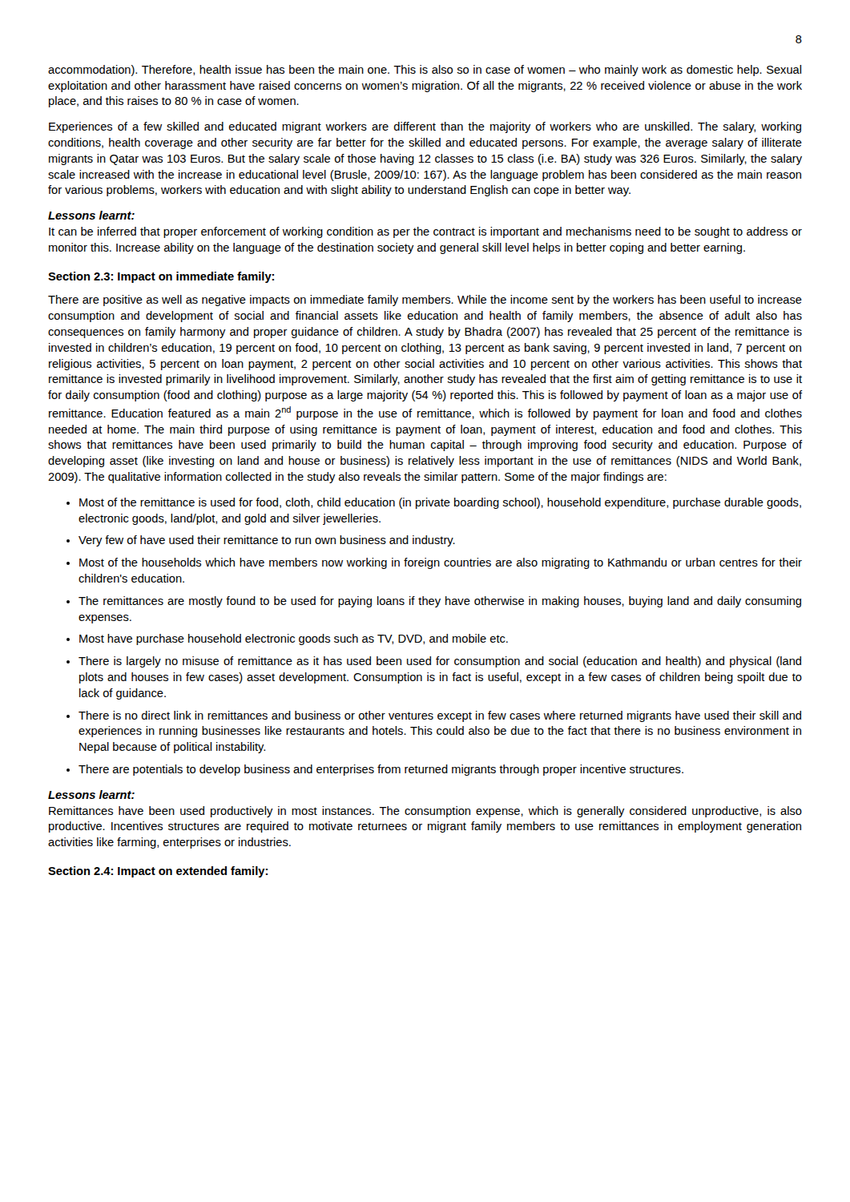8
accommodation). Therefore, health issue has been the main one. This is also so in case of women – who mainly work as domestic help. Sexual exploitation and other harassment have raised concerns on women’s migration. Of all the migrants, 22 % received violence or abuse in the work place, and this raises to 80 % in case of women.
Experiences of a few skilled and educated migrant workers are different than the majority of workers who are unskilled. The salary, working conditions, health coverage and other security are far better for the skilled and educated persons. For example, the average salary of illiterate migrants in Qatar was 103 Euros. But the salary scale of those having 12 classes to 15 class (i.e. BA) study was 326 Euros. Similarly, the salary scale increased with the increase in educational level (Brusle, 2009/10: 167). As the language problem has been considered as the main reason for various problems, workers with education and with slight ability to understand English can cope in better way.
Lessons learnt:
It can be inferred that proper enforcement of working condition as per the contract is important and mechanisms need to be sought to address or monitor this. Increase ability on the language of the destination society and general skill level helps in better coping and better earning.
Section 2.3: Impact on immediate family:
There are positive as well as negative impacts on immediate family members. While the income sent by the workers has been useful to increase consumption and development of social and financial assets like education and health of family members, the absence of adult also has consequences on family harmony and proper guidance of children. A study by Bhadra (2007) has revealed that 25 percent of the remittance is invested in children’s education, 19 percent on food, 10 percent on clothing, 13 percent as bank saving, 9 percent invested in land, 7 percent on religious activities, 5 percent on loan payment, 2 percent on other social activities and 10 percent on other various activities. This shows that remittance is invested primarily in livelihood improvement. Similarly, another study has revealed that the first aim of getting remittance is to use it for daily consumption (food and clothing) purpose as a large majority (54 %) reported this. This is followed by payment of loan as a major use of remittance. Education featured as a main 2nd purpose in the use of remittance, which is followed by payment for loan and food and clothes needed at home. The main third purpose of using remittance is payment of loan, payment of interest, education and food and clothes. This shows that remittances have been used primarily to build the human capital – through improving food security and education. Purpose of developing asset (like investing on land and house or business) is relatively less important in the use of remittances (NIDS and World Bank, 2009). The qualitative information collected in the study also reveals the similar pattern. Some of the major findings are:
Most of the remittance is used for food, cloth, child education (in private boarding school), household expenditure, purchase durable goods, electronic goods, land/plot, and gold and silver jewelleries.
Very few of have used their remittance to run own business and industry.
Most of the households which have members now working in foreign countries are also migrating to Kathmandu or urban centres for their children's education.
The remittances are mostly found to be used for paying loans if they have otherwise in making houses, buying land and daily consuming expenses.
Most have purchase household electronic goods such as TV, DVD, and mobile etc.
There is largely no misuse of remittance as it has used been used for consumption and social (education and health) and physical (land plots and houses in few cases) asset development. Consumption is in fact is useful, except in a few cases of children being spoilt due to lack of guidance.
There is no direct link in remittances and business or other ventures except in few cases where returned migrants have used their skill and experiences in running businesses like restaurants and hotels. This could also be due to the fact that there is no business environment in Nepal because of political instability.
There are potentials to develop business and enterprises from returned migrants through proper incentive structures.
Lessons learnt:
Remittances have been used productively in most instances. The consumption expense, which is generally considered unproductive, is also productive. Incentives structures are required to motivate returnees or migrant family members to use remittances in employment generation activities like farming, enterprises or industries.
Section 2.4: Impact on extended family: